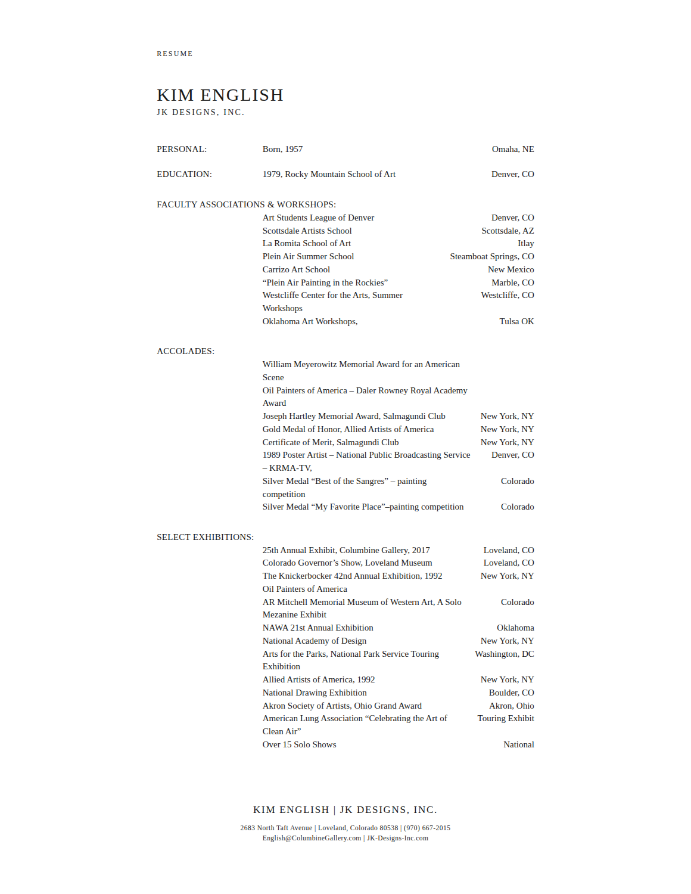Resume
Kim English
JK Designs, Inc.
| PERSONAL: | Born, 1957 | Omaha, NE |
| EDUCATION: | 1979, Rocky Mountain School of Art | Denver, CO |
FACULTY ASSOCIATIONS & WORKSHOPS:
| | Art Students League of Denver | Denver, CO |
| | Scottsdale Artists School | Scottsdale, AZ |
| | La Romita School of Art | Itlay |
| | Plein Air Summer School | Steamboat Springs, CO |
| | Carrizo Art School | New Mexico |
| | “Plein Air Painting in the Rockies” | Marble, CO |
| | Westcliffe Center for the Arts, Summer Workshops | Westcliffe, CO |
| | Oklahoma Art Workshops, | Tulsa OK |
ACCOLADES:
| | William Meyerowitz Memorial Award for an American Scene | |
| | Oil Painters of America – Daler Rowney Royal Academy Award | |
| | Joseph Hartley Memorial Award, Salmagundi Club | New York, NY |
| | Gold Medal of Honor, Allied Artists of America | New York, NY |
| | Certificate of Merit, Salmagundi Club | New York, NY |
| | 1989 Poster Artist – National Public Broadcasting Service – KRMA-TV, | Denver, CO |
| | Silver Medal “Best of the Sangres” – painting competition | Colorado |
| | Silver Medal “My Favorite Place”–painting competition | Colorado |
SELECT EXHIBITIONS:
| | 25th Annual Exhibit, Columbine Gallery, 2017 | Loveland, CO |
| | Colorado Governor’s Show, Loveland Museum | Loveland, CO |
| | The Knickerbocker 42nd Annual Exhibition, 1992 | New York, NY |
| | Oil Painters of America | |
| | AR Mitchell Memorial Museum of Western Art, A Solo Mezanine Exhibit | Colorado |
| | NAWA 21st Annual Exhibition | Oklahoma |
| | National Academy of Design | New York, NY |
| | Arts for the Parks, National Park Service Touring Exhibition | Washington, DC |
| | Allied Artists of America, 1992 | New York, NY |
| | National Drawing Exhibition | Boulder, CO |
| | Akron Society of Artists, Ohio Grand Award | Akron, Ohio |
| | American Lung Association “Celebrating the Art of Clean Air” | Touring Exhibit |
| | Over 15 Solo Shows | National |
Kim English | JK Designs, Inc.
2683 North Taft Avenue | Loveland, Colorado 80538 | (970) 667-2015
English@ColumbineGallery.com | JK-Designs-Inc.com